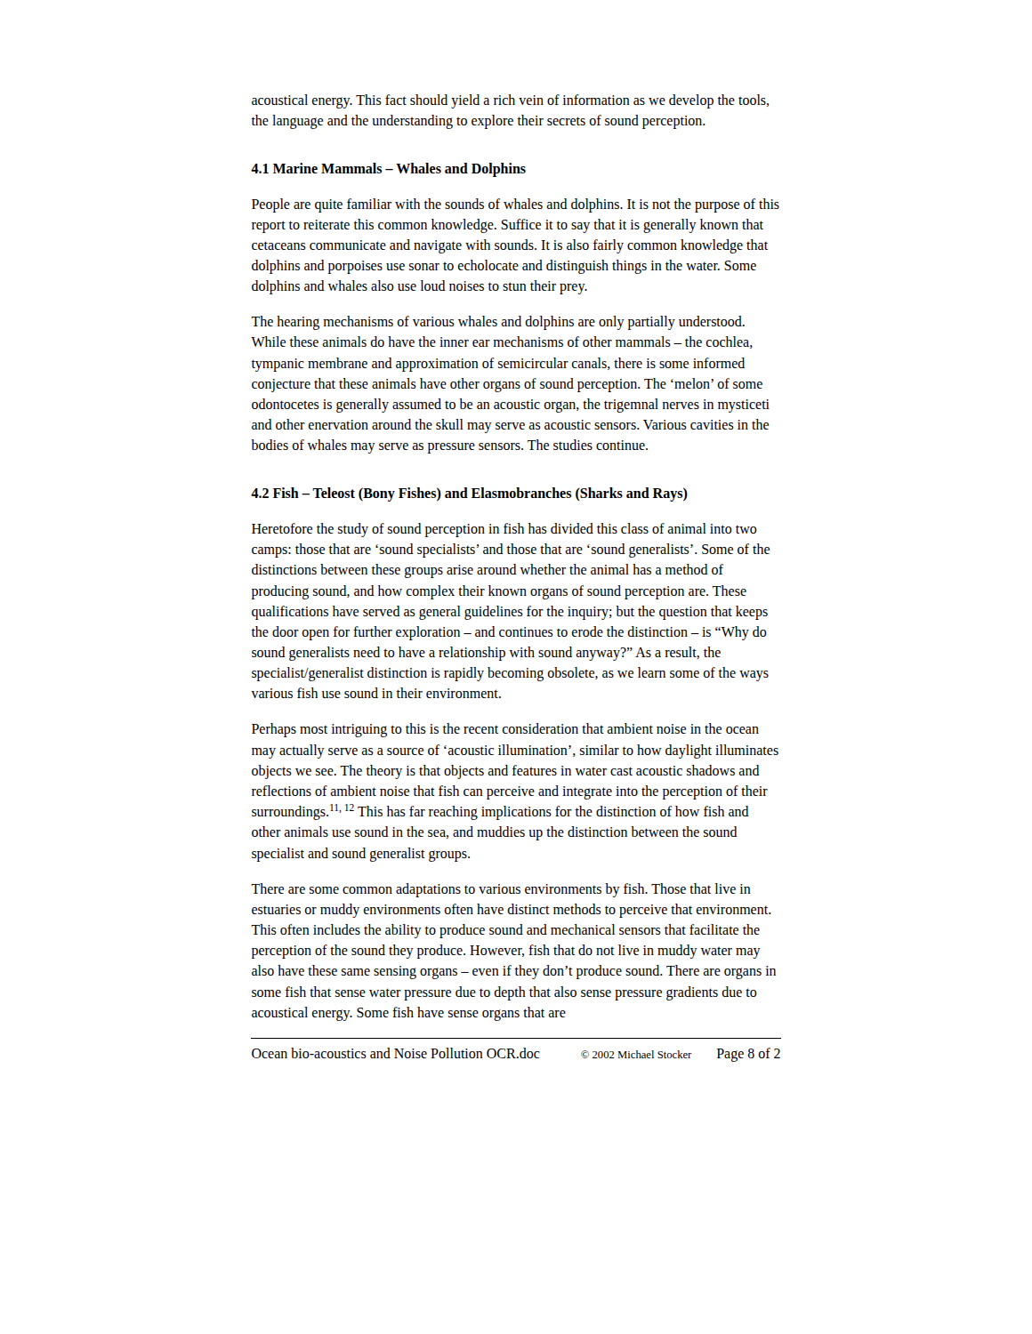acoustical energy. This fact should yield a rich vein of information as we develop the tools, the language and the understanding to explore their secrets of sound perception.
4.1 Marine Mammals – Whales and Dolphins
People are quite familiar with the sounds of whales and dolphins. It is not the purpose of this report to reiterate this common knowledge. Suffice it to say that it is generally known that cetaceans communicate and navigate with sounds. It is also fairly common knowledge that dolphins and porpoises use sonar to echolocate and distinguish things in the water. Some dolphins and whales also use loud noises to stun their prey.
The hearing mechanisms of various whales and dolphins are only partially understood. While these animals do have the inner ear mechanisms of other mammals – the cochlea, tympanic membrane and approximation of semicircular canals, there is some informed conjecture that these animals have other organs of sound perception. The ‘melon’ of some odontocetes is generally assumed to be an acoustic organ, the trigemnal nerves in mysticeti and other enervation around the skull may serve as acoustic sensors. Various cavities in the bodies of whales may serve as pressure sensors. The studies continue.
4.2 Fish – Teleost (Bony Fishes) and Elasmobranches (Sharks and Rays)
Heretofore the study of sound perception in fish has divided this class of animal into two camps: those that are ‘sound specialists’ and those that are ‘sound generalists’. Some of the distinctions between these groups arise around whether the animal has a method of producing sound, and how complex their known organs of sound perception are. These qualifications have served as general guidelines for the inquiry; but the question that keeps the door open for further exploration – and continues to erode the distinction – is “Why do sound generalists need to have a relationship with sound anyway?” As a result, the specialist/generalist distinction is rapidly becoming obsolete, as we learn some of the ways various fish use sound in their environment.
Perhaps most intriguing to this is the recent consideration that ambient noise in the ocean may actually serve as a source of ‘acoustic illumination’, similar to how daylight illuminates objects we see. The theory is that objects and features in water cast acoustic shadows and reflections of ambient noise that fish can perceive and integrate into the perception of their surroundings.11, 12 This has far reaching implications for the distinction of how fish and other animals use sound in the sea, and muddies up the distinction between the sound specialist and sound generalist groups.
There are some common adaptations to various environments by fish. Those that live in estuaries or muddy environments often have distinct methods to perceive that environment. This often includes the ability to produce sound and mechanical sensors that facilitate the perception of the sound they produce. However, fish that do not live in muddy water may also have these same sensing organs – even if they don’t produce sound. There are organs in some fish that sense water pressure due to depth that also sense pressure gradients due to acoustical energy. Some fish have sense organs that are
Ocean bio-acoustics and Noise Pollution OCR.doc © 2002 Michael Stocker Page 8 of 2